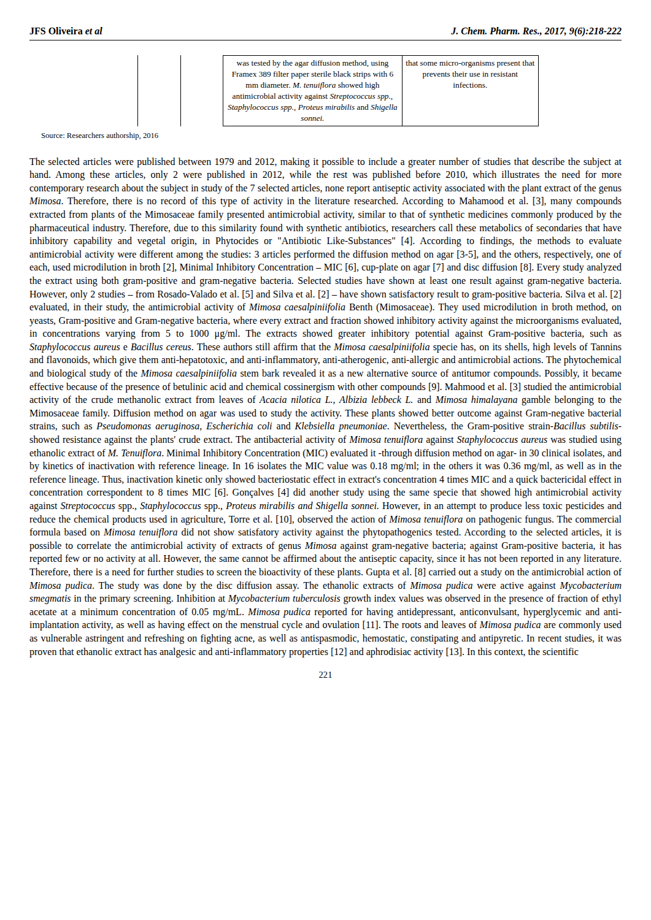JFS Oliveira et al
J. Chem. Pharm. Res., 2017, 9(6):218-222
| | | | was tested by the agar diffusion method, using Framex 389 filter paper sterile black strips with 6 mm diameter. M. tenuiflora showed high antimicrobial activity against Streptococcus spp., Staphylococcus spp., Proteus mirabilis and Shigella sonnei. | that some micro-organisms present that prevents their use in resistant infections. |
Source: Researchers authorship, 2016
The selected articles were published between 1979 and 2012, making it possible to include a greater number of studies that describe the subject at hand. Among these articles, only 2 were published in 2012, while the rest was published before 2010, which illustrates the need for more contemporary research about the subject in study of the 7 selected articles, none report antiseptic activity associated with the plant extract of the genus Mimosa. Therefore, there is no record of this type of activity in the literature researched. According to Mahamood et al. [3], many compounds extracted from plants of the Mimosaceae family presented antimicrobial activity, similar to that of synthetic medicines commonly produced by the pharmaceutical industry. Therefore, due to this similarity found with synthetic antibiotics, researchers call these metabolics of secondaries that have inhibitory capability and vegetal origin, in Phytocides or "Antibiotic Like-Substances" [4]. According to findings, the methods to evaluate antimicrobial activity were different among the studies: 3 articles performed the diffusion method on agar [3-5], and the others, respectively, one of each, used microdilution in broth [2], Minimal Inhibitory Concentration – MIC [6], cup-plate on agar [7] and disc diffusion [8]. Every study analyzed the extract using both gram-positive and gram-negative bacteria. Selected studies have shown at least one result against gram-negative bacteria. However, only 2 studies – from Rosado-Valado et al. [5] and Silva et al. [2] – have shown satisfactory result to gram-positive bacteria. Silva et al. [2] evaluated, in their study, the antimicrobial activity of Mimosa caesalpiniifolia Benth (Mimosaceae). They used microdilution in broth method, on yeasts, Gram-positive and Gram-negative bacteria, where every extract and fraction showed inhibitory activity against the microorganisms evaluated, in concentrations varying from 5 to 1000 μg/ml. The extracts showed greater inhibitory potential against Gram-positive bacteria, such as Staphylococcus aureus e Bacillus cereus. These authors still affirm that the Mimosa caesalpiniifolia specie has, on its shells, high levels of Tannins and flavonoids, which give them anti-hepatotoxic, and anti-inflammatory, anti-atherogenic, anti-allergic and antimicrobial actions. The phytochemical and biological study of the Mimosa caesalpiniifolia stem bark revealed it as a new alternative source of antitumor compounds. Possibly, it became effective because of the presence of betulinic acid and chemical cossinergism with other compounds [9]. Mahmood et al. [3] studied the antimicrobial activity of the crude methanolic extract from leaves of Acacia nilotica L., Albizia lebbeck L. and Mimosa himalayana gamble belonging to the Mimosaceae family. Diffusion method on agar was used to study the activity. These plants showed better outcome against Gram-negative bacterial strains, such as Pseudomonas aeruginosa, Escherichia coli and Klebsiella pneumoniae. Nevertheless, the Gram-positive strain-Bacillus subtilis- showed resistance against the plants' crude extract. The antibacterial activity of Mimosa tenuiflora against Staphylococcus aureus was studied using ethanolic extract of M. Tenuiflora. Minimal Inhibitory Concentration (MIC) evaluated it -through diffusion method on agar- in 30 clinical isolates, and by kinetics of inactivation with reference lineage. In 16 isolates the MIC value was 0.18 mg/ml; in the others it was 0.36 mg/ml, as well as in the reference lineage. Thus, inactivation kinetic only showed bacteriostatic effect in extract's concentration 4 times MIC and a quick bactericidal effect in concentration correspondent to 8 times MIC [6]. Gonçalves [4] did another study using the same specie that showed high antimicrobial activity against Streptococcus spp., Staphylococcus spp., Proteus mirabilis and Shigella sonnei. However, in an attempt to produce less toxic pesticides and reduce the chemical products used in agriculture, Torre et al. [10], observed the action of Mimosa tenuiflora on pathogenic fungus. The commercial formula based on Mimosa tenuiflora did not show satisfatory activity against the phytopathogenics tested. According to the selected articles, it is possible to correlate the antimicrobial activity of extracts of genus Mimosa against gram-negative bacteria; against Gram-positive bacteria, it has reported few or no activity at all. However, the same cannot be affirmed about the antiseptic capacity, since it has not been reported in any literature. Therefore, there is a need for further studies to screen the bioactivity of these plants. Gupta et al. [8] carried out a study on the antimicrobial action of Mimosa pudica. The study was done by the disc diffusion assay. The ethanolic extracts of Mimosa pudica were active against Mycobacterium smegmatis in the primary screening. Inhibition at Mycobacterium tuberculosis growth index values was observed in the presence of fraction of ethyl acetate at a minimum concentration of 0.05 mg/mL. Mimosa pudica reported for having antidepressant, anticonvulsant, hyperglycemic and anti-implantation activity, as well as having effect on the menstrual cycle and ovulation [11]. The roots and leaves of Mimosa pudica are commonly used as vulnerable astringent and refreshing on fighting acne, as well as antispasmodic, hemostatic, constipating and antipyretic. In recent studies, it was proven that ethanolic extract has analgesic and anti-inflammatory properties [12] and aphrodisiac activity [13]. In this context, the scientific
221